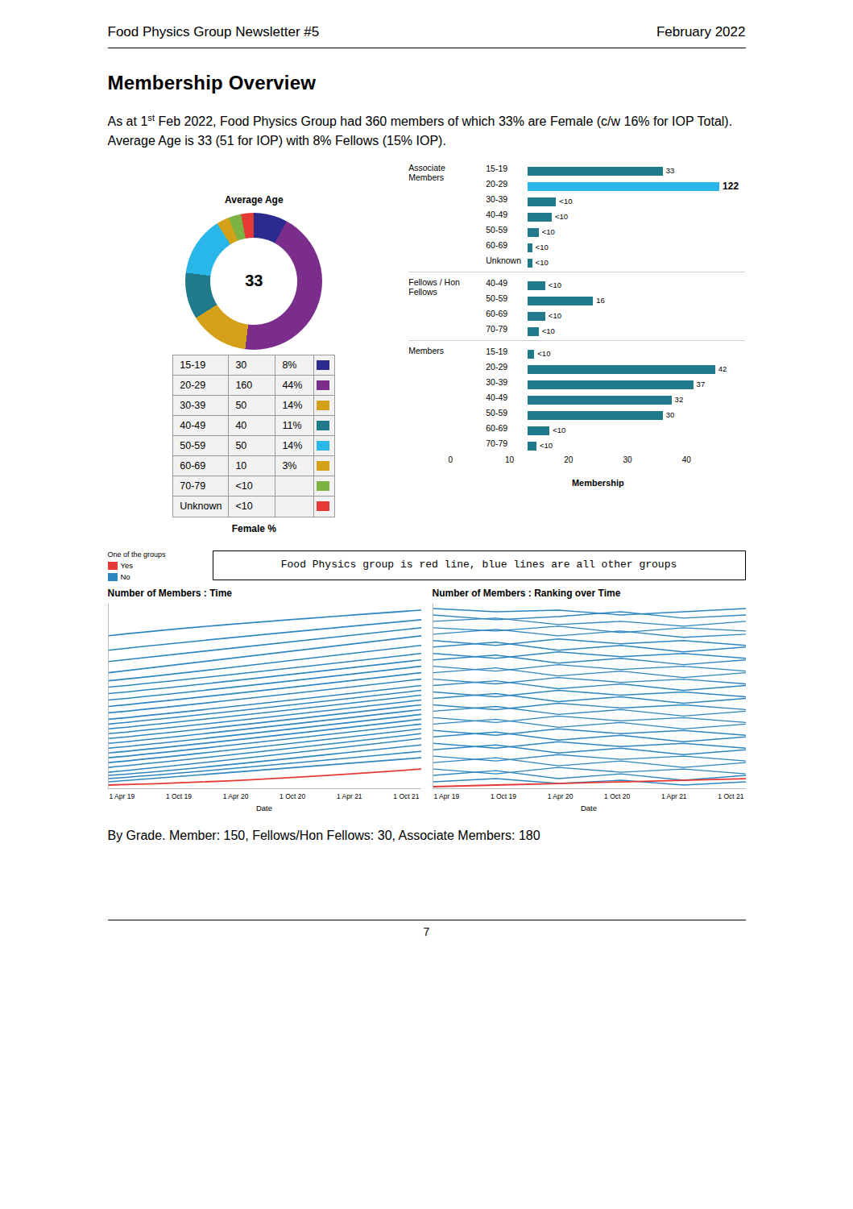Food Physics Group Newsletter #5
February 2022
Membership Overview
As at 1st Feb 2022, Food Physics Group had 360 members of which 33% are Female (c/w 16% for IOP Total). Average Age is 33 (51 for IOP) with 8% Fellows (15% IOP).
Average Age
33
| 15-19 | 30 | 8% | |
| 20-29 | 160 | 44% | |
| 30-39 | 50 | 14% | |
| 40-49 | 40 | 11% | |
| 50-59 | 50 | 14% | |
| 60-69 | 10 | 3% | |
| 70-79 | <10 | | |
| Unknown | <10 | | |
Female %
Associate
Members
15-19
33
20-29
122
30-39
<10
40-49
<10
50-59
<10
60-69
<10
Unknown
<10
Fellows / Hon
Fellows
40-49
<10
50-59
16
60-69
<10
70-79
<10
Members
15-19
<10
20-29
42
30-39
37
40-49
32
50-59
30
60-69
<10
70-79
<10
0 10 20 30 40
Membership
One of the groups
Yes
No
Food Physics group is red line, blue lines are all other groups
Number of Members : Time
Members as number
2000
1500
1000
500
0
1 Apr 191 Oct 191 Apr 201 Oct 201 Apr 211 Oct 21
Date
Number of Members : Ranking over Time
1 Apr 191 Oct 191 Apr 201 Oct 201 Apr 211 Oct 21
Date
By Grade. Member: 150, Fellows/Hon Fellows: 30, Associate Members: 180
7